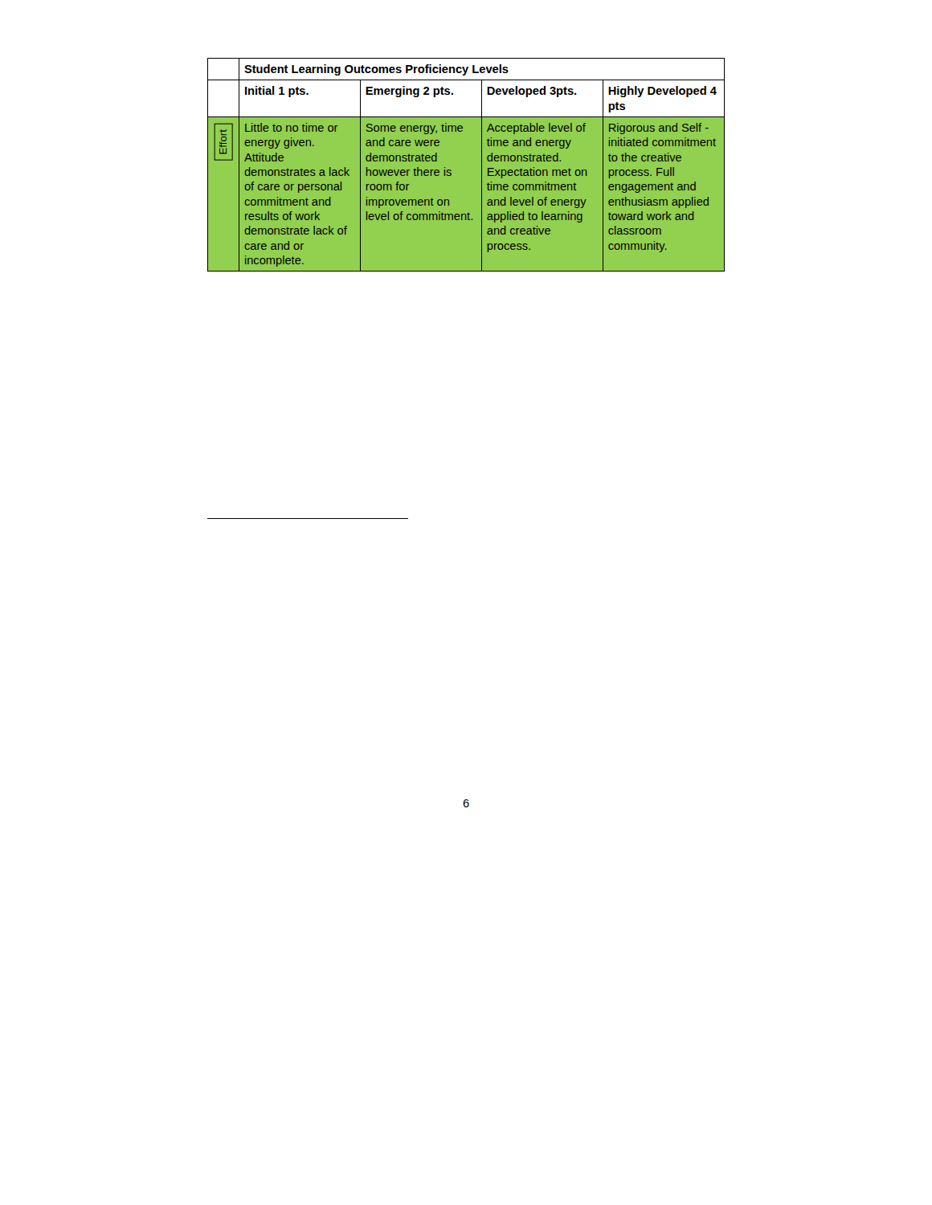| | Student Learning Outcomes Proficiency Levels |
| | Initial 1 pts. | Emerging 2 pts. | Developed 3pts. | Highly Developed 4 pts |
| Effort | Little to no time or energy given. Attitude demonstrates a lack of care or personal commitment and results of work demonstrate lack of care and or incomplete. | Some energy, time and care were demonstrated however there is room for improvement on level of commitment. | Acceptable level of time and energy demonstrated. Expectation met on time commitment and level of energy applied to learning and creative process. | Rigorous and Self - initiated commitment to the creative process. Full engagement and enthusiasm applied toward work and classroom community. |
6